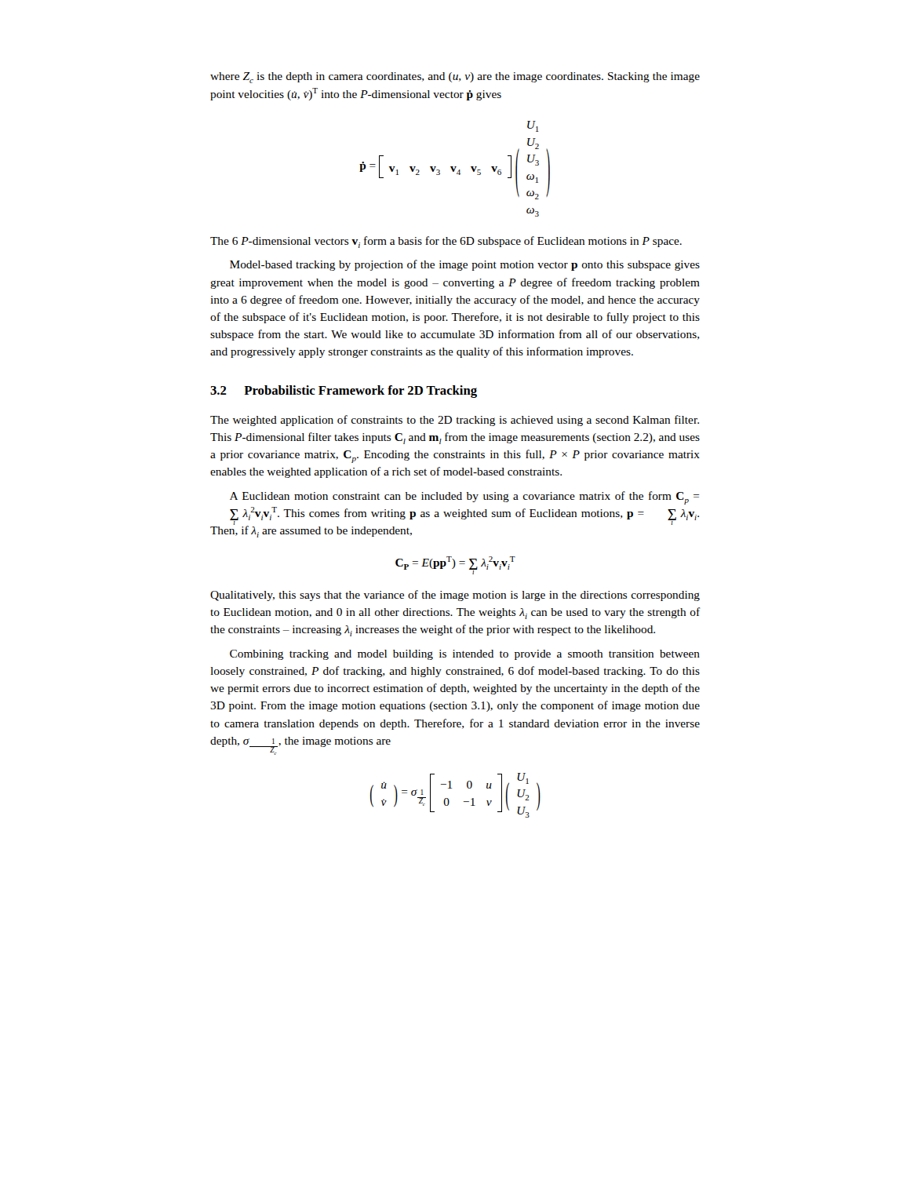where Zc is the depth in camera coordinates, and (u, v) are the image coordinates. Stacking the image point velocities (u̇, v̇)T into the P-dimensional vector ṗ gives
ṗ =
| v 1 | v 2 | v 3 | v 4 | v 5 | v 6 |
(
| U 1 |
| U 2 |
| U 3 |
| ω 1 |
| ω 2 |
| ω 3 |
)
The 6 P-dimensional vectors vi form a basis for the 6D subspace of Euclidean motions in P space.
Model-based tracking by projection of the image point motion vector p onto this subspace gives great improvement when the model is good – converting a P degree of freedom tracking problem into a 6 degree of freedom one. However, initially the accuracy of the model, and hence the accuracy of the subspace of it's Euclidean motion, is poor. Therefore, it is not desirable to fully project to this subspace from the start. We would like to accumulate 3D information from all of our observations, and progressively apply stronger constraints as the quality of this information improves.
3.2 Probabilistic Framework for 2D Tracking
The weighted application of constraints to the 2D tracking is achieved using a second Kalman filter. This P-dimensional filter takes inputs Cl and ml from the image measurements (section 2.2), and uses a prior covariance matrix, Cp. Encoding the constraints in this full, P × P prior covariance matrix enables the weighted application of a rich set of model-based constraints.
A Euclidean motion constraint can be included by using a covariance matrix of the form Cp = Σi λi2viviT. This comes from writing p as a weighted sum of Euclidean motions, p = Σi λivi. Then, if λi are assumed to be independent,
CP = E(ppT) = Σi λi2viviT
Qualitatively, this says that the variance of the image motion is large in the directions corresponding to Euclidean motion, and 0 in all other directions. The weights λi can be used to vary the strength of the constraints – increasing λi increases the weight of the prior with respect to the likelihood.
Combining tracking and model building is intended to provide a smooth transition between loosely constrained, P dof tracking, and highly constrained, 6 dof model-based tracking. To do this we permit errors due to incorrect estimation of depth, weighted by the uncertainty in the depth of the 3D point. From the image motion equations (section 3.1), only the component of image motion due to camera translation depends on depth. Therefore, for a 1 standard deviation error in the inverse depth, σ 1 Zc, the image motions are
(
| u̇ |
| v̇ |
) = σ 1 Zc
| −1 | 0 | u |
| 0 | −1 | v |
(
| U 1 |
| U 2 |
| U 3 |
)